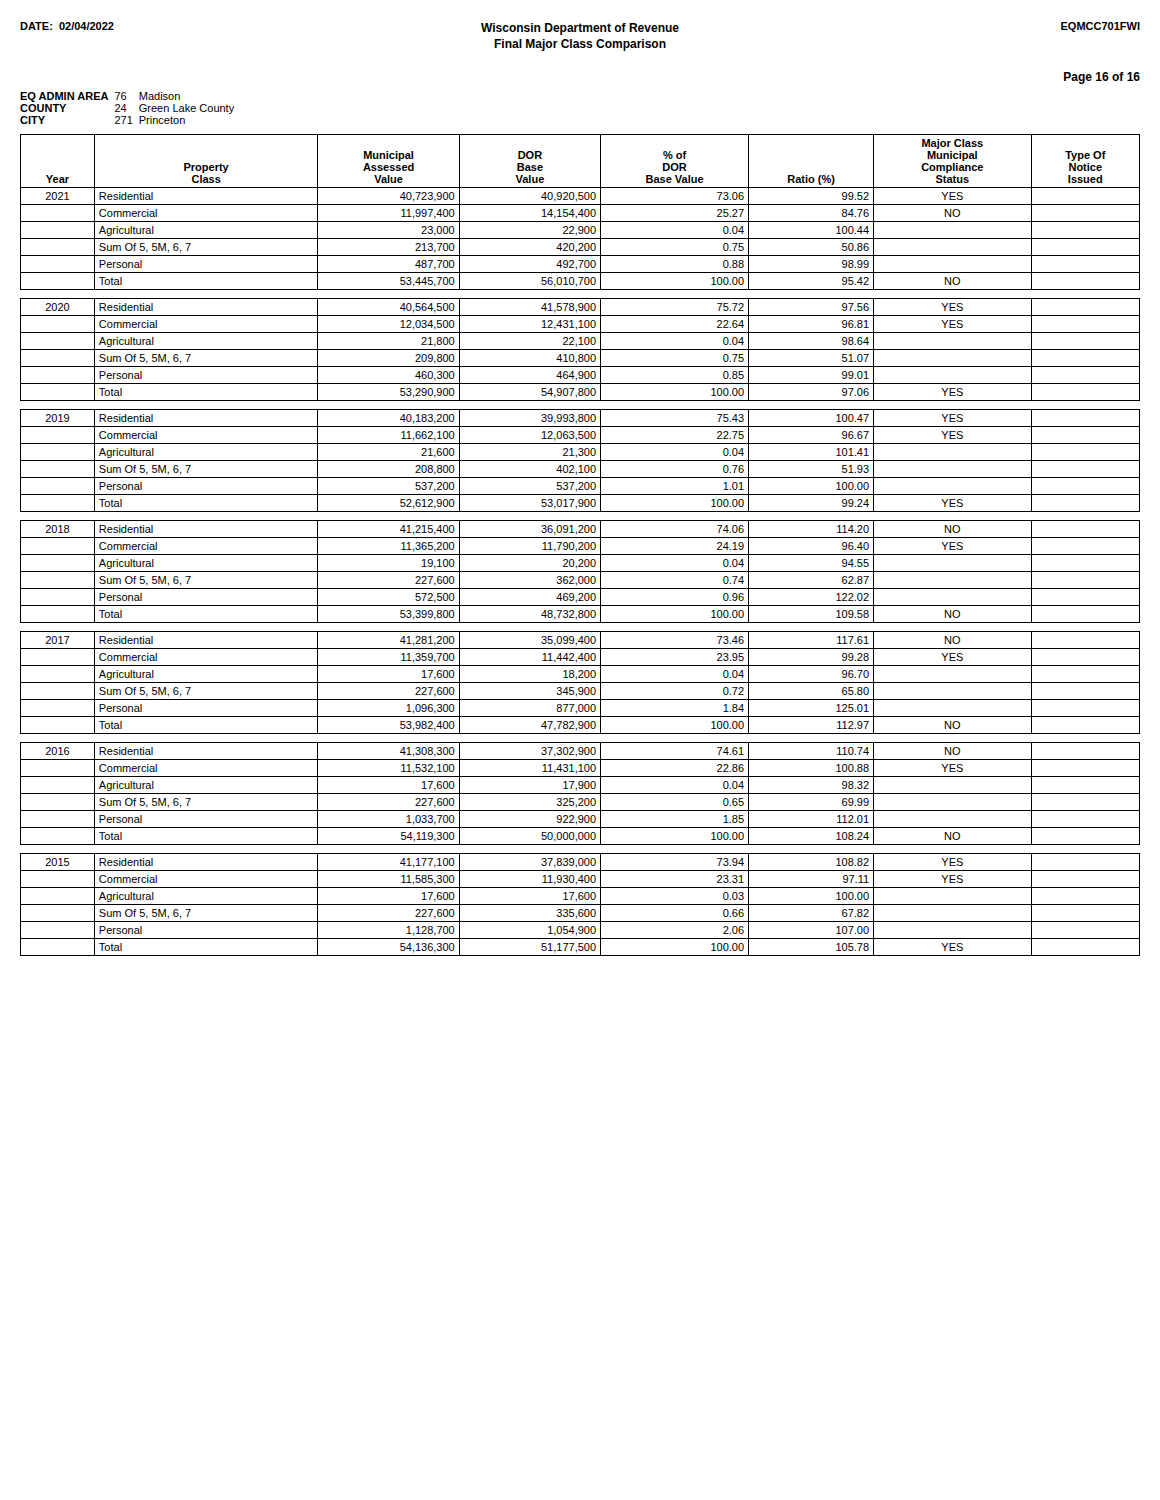DATE: 02/04/2022
Wisconsin Department of Revenue
Final Major Class Comparison
EQMCC701FWI
Page 16 of 16
| EQ ADMIN AREA | 76 | Madison |
| COUNTY | 24 | Green Lake County |
| CITY | 271 | Princeton |
| Year | Property Class | Municipal Assessed Value | DOR Base Value | % of DOR Base Value | Ratio (%) | Major Class Municipal Compliance Status | Type Of Notice Issued |
| --- | --- | --- | --- | --- | --- | --- | --- |
| 2021 | Residential | 40,723,900 | 40,920,500 | 73.06 | 99.52 | YES | |
| | Commercial | 11,997,400 | 14,154,400 | 25.27 | 84.76 | NO | |
| | Agricultural | 23,000 | 22,900 | 0.04 | 100.44 | | |
| | Sum Of 5, 5M, 6, 7 | 213,700 | 420,200 | 0.75 | 50.86 | | |
| | Personal | 487,700 | 492,700 | 0.88 | 98.99 | | |
| | Total | 53,445,700 | 56,010,700 | 100.00 | 95.42 | NO | |
| 2020 | Residential | 40,564,500 | 41,578,900 | 75.72 | 97.56 | YES | |
| | Commercial | 12,034,500 | 12,431,100 | 22.64 | 96.81 | YES | |
| | Agricultural | 21,800 | 22,100 | 0.04 | 98.64 | | |
| | Sum Of 5, 5M, 6, 7 | 209,800 | 410,800 | 0.75 | 51.07 | | |
| | Personal | 460,300 | 464,900 | 0.85 | 99.01 | | |
| | Total | 53,290,900 | 54,907,800 | 100.00 | 97.06 | YES | |
| 2019 | Residential | 40,183,200 | 39,993,800 | 75.43 | 100.47 | YES | |
| | Commercial | 11,662,100 | 12,063,500 | 22.75 | 96.67 | YES | |
| | Agricultural | 21,600 | 21,300 | 0.04 | 101.41 | | |
| | Sum Of 5, 5M, 6, 7 | 208,800 | 402,100 | 0.76 | 51.93 | | |
| | Personal | 537,200 | 537,200 | 1.01 | 100.00 | | |
| | Total | 52,612,900 | 53,017,900 | 100.00 | 99.24 | YES | |
| 2018 | Residential | 41,215,400 | 36,091,200 | 74.06 | 114.20 | NO | |
| | Commercial | 11,365,200 | 11,790,200 | 24.19 | 96.40 | YES | |
| | Agricultural | 19,100 | 20,200 | 0.04 | 94.55 | | |
| | Sum Of 5, 5M, 6, 7 | 227,600 | 362,000 | 0.74 | 62.87 | | |
| | Personal | 572,500 | 469,200 | 0.96 | 122.02 | | |
| | Total | 53,399,800 | 48,732,800 | 100.00 | 109.58 | NO | |
| 2017 | Residential | 41,281,200 | 35,099,400 | 73.46 | 117.61 | NO | |
| | Commercial | 11,359,700 | 11,442,400 | 23.95 | 99.28 | YES | |
| | Agricultural | 17,600 | 18,200 | 0.04 | 96.70 | | |
| | Sum Of 5, 5M, 6, 7 | 227,600 | 345,900 | 0.72 | 65.80 | | |
| | Personal | 1,096,300 | 877,000 | 1.84 | 125.01 | | |
| | Total | 53,982,400 | 47,782,900 | 100.00 | 112.97 | NO | |
| 2016 | Residential | 41,308,300 | 37,302,900 | 74.61 | 110.74 | NO | |
| | Commercial | 11,532,100 | 11,431,100 | 22.86 | 100.88 | YES | |
| | Agricultural | 17,600 | 17,900 | 0.04 | 98.32 | | |
| | Sum Of 5, 5M, 6, 7 | 227,600 | 325,200 | 0.65 | 69.99 | | |
| | Personal | 1,033,700 | 922,900 | 1.85 | 112.01 | | |
| | Total | 54,119,300 | 50,000,000 | 100.00 | 108.24 | NO | |
| 2015 | Residential | 41,177,100 | 37,839,000 | 73.94 | 108.82 | YES | |
| | Commercial | 11,585,300 | 11,930,400 | 23.31 | 97.11 | YES | |
| | Agricultural | 17,600 | 17,600 | 0.03 | 100.00 | | |
| | Sum Of 5, 5M, 6, 7 | 227,600 | 335,600 | 0.66 | 67.82 | | |
| | Personal | 1,128,700 | 1,054,900 | 2.06 | 107.00 | | |
| | Total | 54,136,300 | 51,177,500 | 100.00 | 105.78 | YES | |